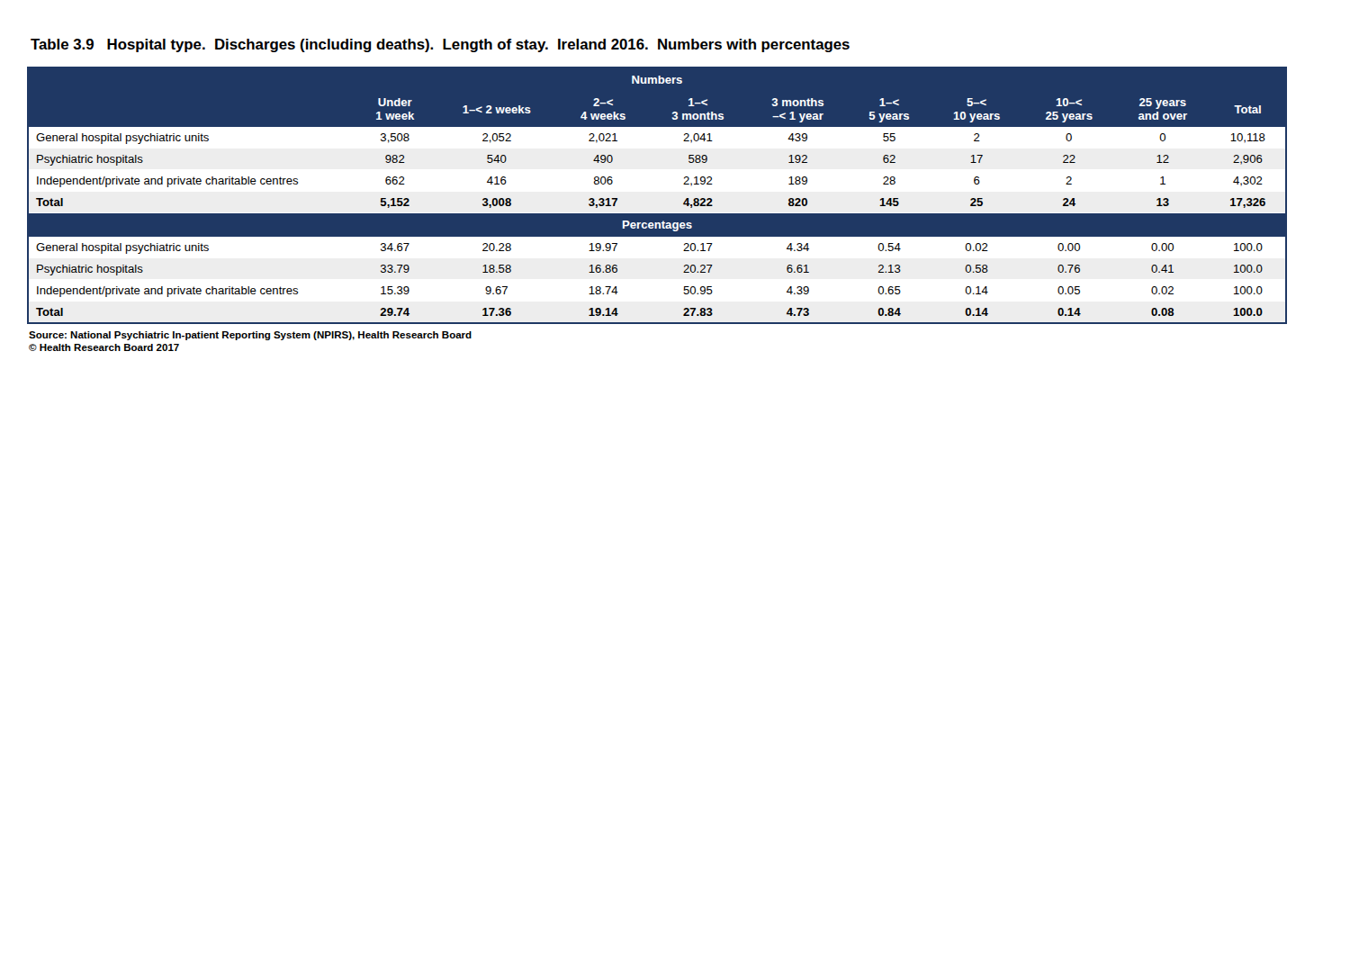Table 3.9 Hospital type. Discharges (including deaths). Length of stay. Ireland 2016. Numbers with percentages
| Numbers |
| --- |
| | Under 1 week | 1–< 2 weeks | 2–< 4 weeks | 1–< 3 months | 3 months –< 1 year | 1–< 5 years | 5–< 10 years | 10–< 25 years | 25 years and over | Total |
| General hospital psychiatric units | 3,508 | 2,052 | 2,021 | 2,041 | 439 | 55 | 2 | 0 | 0 | 10,118 |
| Psychiatric hospitals | 982 | 540 | 490 | 589 | 192 | 62 | 17 | 22 | 12 | 2,906 |
| Independent/private and private charitable centres | 662 | 416 | 806 | 2,192 | 189 | 28 | 6 | 2 | 1 | 4,302 |
| Total | 5,152 | 3,008 | 3,317 | 4,822 | 820 | 145 | 25 | 24 | 13 | 17,326 |
| Percentages |
| General hospital psychiatric units | 34.67 | 20.28 | 19.97 | 20.17 | 4.34 | 0.54 | 0.02 | 0.00 | 0.00 | 100.0 |
| Psychiatric hospitals | 33.79 | 18.58 | 16.86 | 20.27 | 6.61 | 2.13 | 0.58 | 0.76 | 0.41 | 100.0 |
| Independent/private and private charitable centres | 15.39 | 9.67 | 18.74 | 50.95 | 4.39 | 0.65 | 0.14 | 0.05 | 0.02 | 100.0 |
| Total | 29.74 | 17.36 | 19.14 | 27.83 | 4.73 | 0.84 | 0.14 | 0.14 | 0.08 | 100.0 |
Source: National Psychiatric In-patient Reporting System (NPIRS), Health Research Board
© Health Research Board 2017